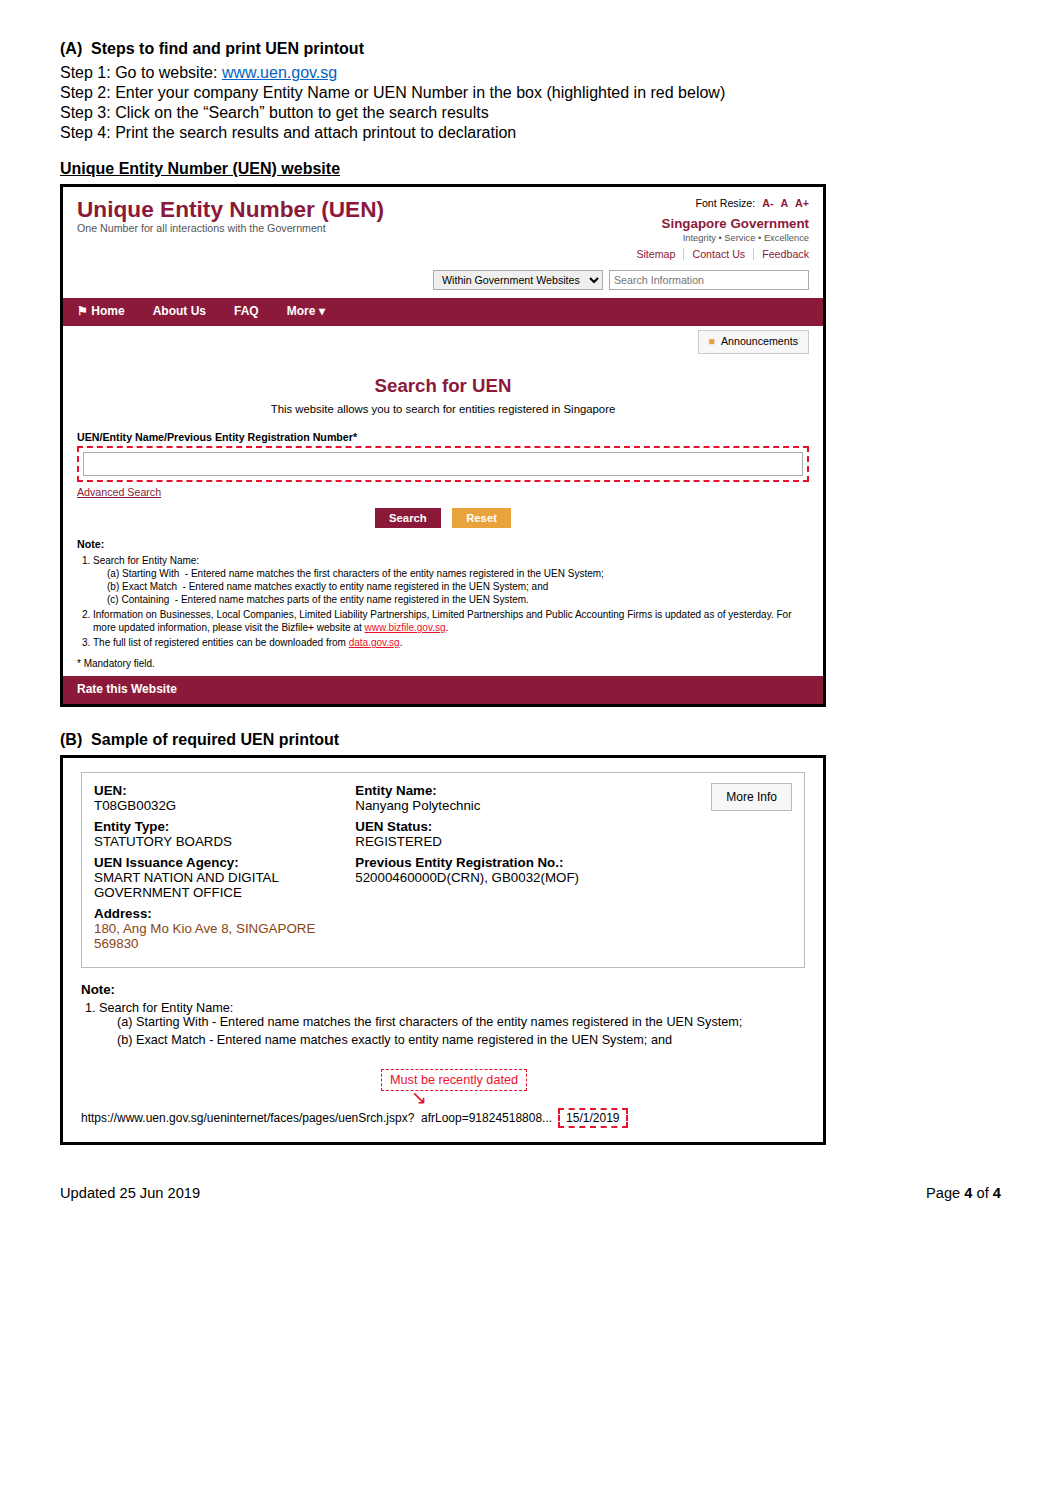(A) Steps to find and print UEN printout
Step 1: Go to website: www.uen.gov.sg
Step 2: Enter your company Entity Name or UEN Number in the box (highlighted in red below)
Step 3: Click on the “Search” button to get the search results
Step 4: Print the search results and attach printout to declaration
Unique Entity Number (UEN) website
Unique Entity Number (UEN)
One Number for all interactions with the Government
Font Resize: A- A A+
Singapore Government Integrity • Service • Excellence
Sitemap Contact Us Feedback
Within Government Websites
⚑ Home
About Us
FAQ
More ▾
Announcements
Search for UEN
This website allows you to search for entities registered in Singapore
UEN/Entity Name/Previous Entity Registration Number*
Advanced Search
Search Reset
Note:
Search for Entity Name: (a) Starting With - Entered name matches the first characters of the entity names registered in the UEN System; (b) Exact Match - Entered name matches exactly to entity name registered in the UEN System; and (c) Containing - Entered name matches parts of the entity name registered in the UEN System.
Information on Businesses, Local Companies, Limited Liability Partnerships, Limited Partnerships and Public Accounting Firms is updated as of yesterday. For more updated information, please visit the Bizfile+ website at www.bizfile.gov.sg.
The full list of registered entities can be downloaded from data.gov.sg.
* Mandatory field.
Rate this Website
(B) Sample of required UEN printout
UEN: T08GB0032G Entity Type: STATUTORY BOARDS UEN Issuance Agency: SMART NATION AND DIGITAL
GOVERNMENT OFFICE Address: 180, Ang Mo Kio Ave 8, SINGAPORE
569830
Entity Name: Nanyang Polytechnic UEN Status: REGISTERED Previous Entity Registration No.: 52000460000D(CRN), GB0032(MOF)
More Info
Note:
Search for Entity Name: (a) Starting With - Entered name matches the first characters of the entity names registered in the UEN System; (b) Exact Match - Entered name matches exactly to entity name registered in the UEN System; and
Must be recently dated
↘
https://www.uen.gov.sg/ueninternet/faces/pages/uenSrch.jspx? afrLoop=91824518808... 15/1/2019
Updated 25 Jun 2019
Page 4 of 4